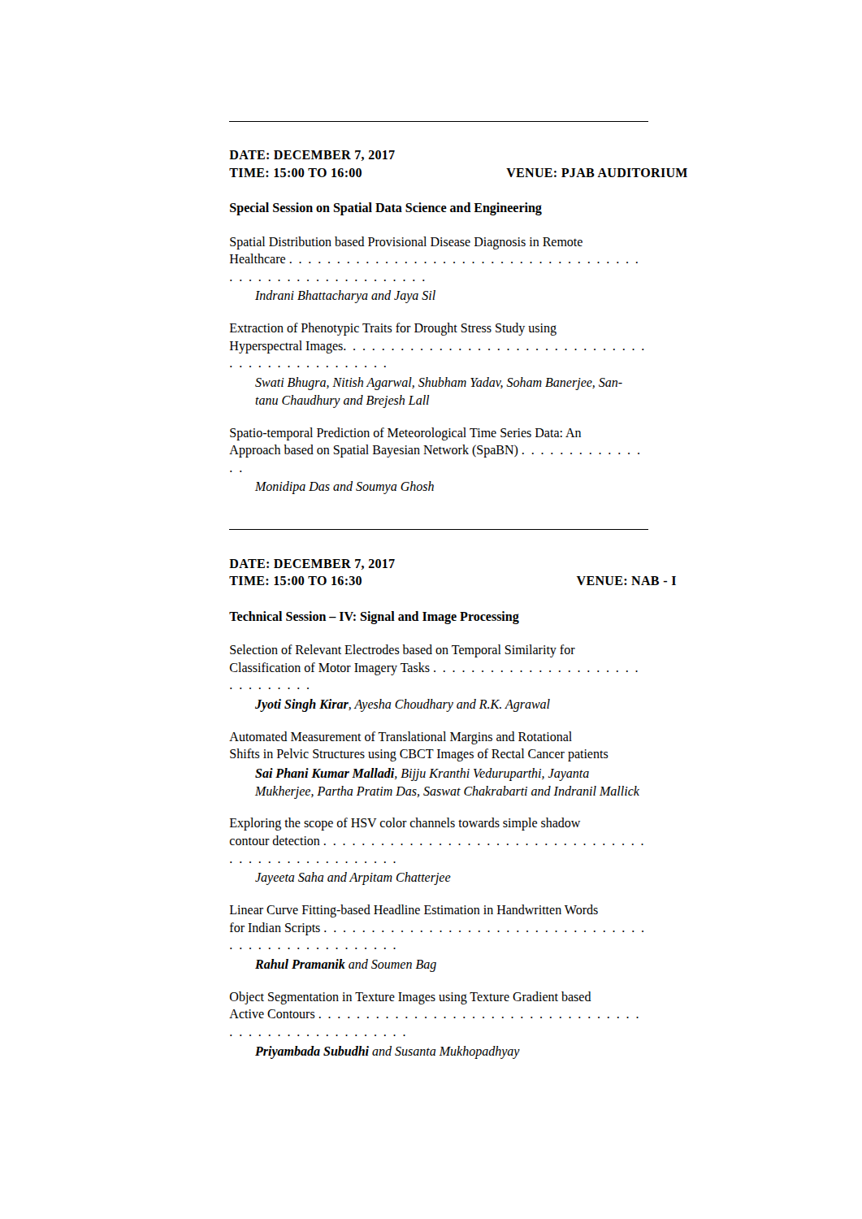DATE: DECEMBER 7, 2017 TIME: 15:00 TO 16:00VENUE: PJAB AUDITORIUM
Special Session on Spatial Data Science and Engineering
Spatial Distribution based Provisional Disease Diagnosis in Remote
Healthcare . . . . . . . . . . . . . . . . . . . . . . . . . . . . . . . . . . . . . . . . . . . . . . . . . . . . . . . . . .
Indrani Bhattacharya and Jaya Sil
Extraction of Phenotypic Traits for Drought Stress Study using
Hyperspectral Images. . . . . . . . . . . . . . . . . . . . . . . . . . . . . . . . . . . . . . . . . . . . . . . . .
Swati Bhugra, Nitish Agarwal, Shubham Yadav, Soham Banerjee, San-
tanu Chaudhury and Brejesh Lall
Spatio-temporal Prediction of Meteorological Time Series Data: An
Approach based on Spatial Bayesian Network (SpaBN) . . . . . . . . . . . . . . .
Monidipa Das and Soumya Ghosh
DATE: DECEMBER 7, 2017 TIME: 15:00 TO 16:30VENUE: NAB - I
Technical Session – IV: Signal and Image Processing
Selection of Relevant Electrodes based on Temporal Similarity for
Classification of Motor Imagery Tasks . . . . . . . . . . . . . . . . . . . . . . . . . . . . . . .
Jyoti Singh Kirar, Ayesha Choudhary and R.K. Agrawal
Automated Measurement of Translational Margins and Rotational
Shifts in Pelvic Structures using CBCT Images of Rectal Cancer patients
Sai Phani Kumar Malladi, Bijju Kranthi Veduruparthi, Jayanta
Mukherjee, Partha Pratim Das, Saswat Chakrabarti and Indranil Mallick
Exploring the scope of HSV color channels towards simple shadow
contour detection . . . . . . . . . . . . . . . . . . . . . . . . . . . . . . . . . . . . . . . . . . . . . . . . . . . .
Jayeeta Saha and Arpitam Chatterjee
Linear Curve Fitting-based Headline Estimation in Handwritten Words
for Indian Scripts . . . . . . . . . . . . . . . . . . . . . . . . . . . . . . . . . . . . . . . . . . . . . . . . . . . .
Rahul Pramanik and Soumen Bag
Object Segmentation in Texture Images using Texture Gradient based
Active Contours . . . . . . . . . . . . . . . . . . . . . . . . . . . . . . . . . . . . . . . . . . . . . . . . . . . . .
Priyambada Subudhi and Susanta Mukhopadhyay